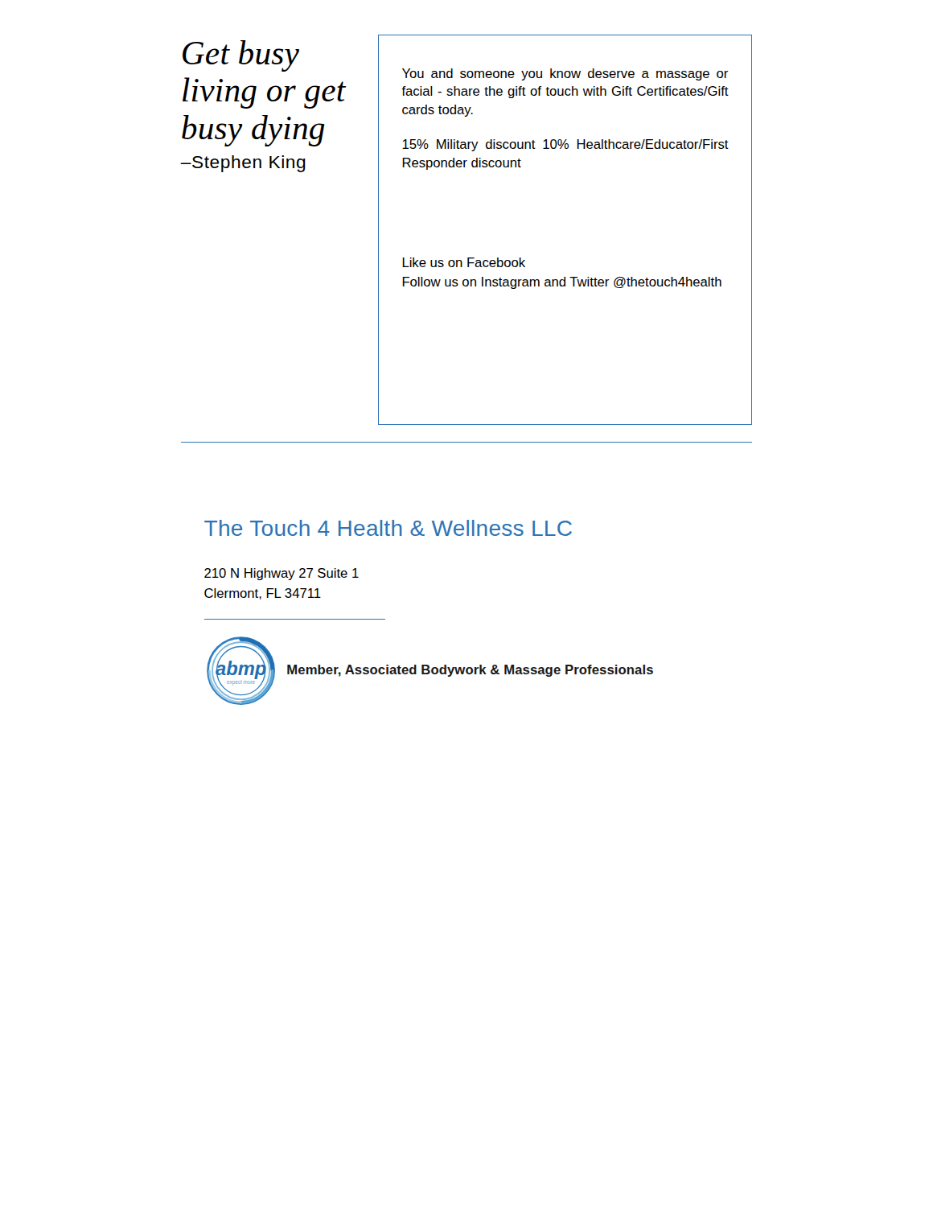Get busy living or get busy dying
–Stephen King
You and someone you know deserve a massage or facial - share the gift of touch with Gift Certificates/Gift cards today.
15% Military discount 10% Healthcare/Educator/First Responder discount
Like us on Facebook
Follow us on Instagram and Twitter @thetouch4health
The Touch 4 Health & Wellness LLC
210 N Highway 27 Suite 1
Clermont, FL 34711
abmp expect more
Member, Associated Bodywork & Massage Professionals